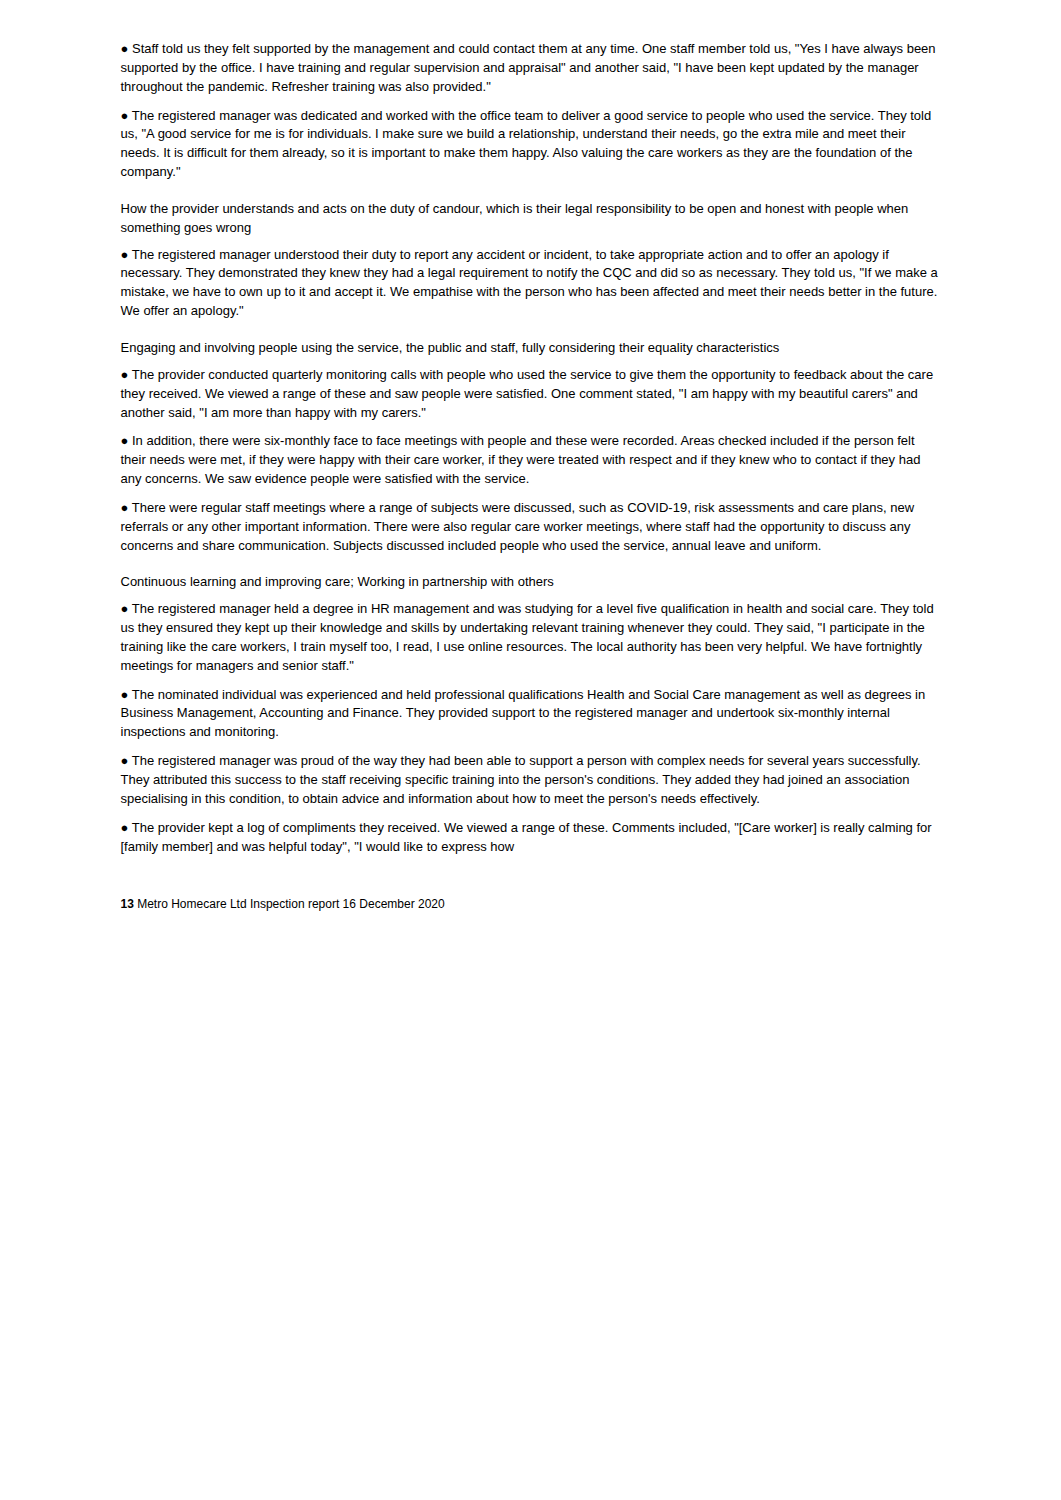● Staff told us they felt supported by the management and could contact them at any time. One staff member told us, "Yes I have always been supported by the office. I have training and regular supervision and appraisal" and another said, "I have been kept updated by the manager throughout the pandemic. Refresher training was also provided."
● The registered manager was dedicated and worked with the office team to deliver a good service to people who used the service. They told us, "A good service for me is for individuals. I make sure we build a relationship, understand their needs, go the extra mile and meet their needs. It is difficult for them already, so it is important to make them happy. Also valuing the care workers as they are the foundation of the company."
How the provider understands and acts on the duty of candour, which is their legal responsibility to be open and honest with people when something goes wrong
● The registered manager understood their duty to report any accident or incident, to take appropriate action and to offer an apology if necessary. They demonstrated they knew they had a legal requirement to notify the CQC and did so as necessary. They told us, "If we make a mistake, we have to own up to it and accept it. We empathise with the person who has been affected and meet their needs better in the future. We offer an apology."
Engaging and involving people using the service, the public and staff, fully considering their equality characteristics
● The provider conducted quarterly monitoring calls with people who used the service to give them the opportunity to feedback about the care they received. We viewed a range of these and saw people were satisfied. One comment stated, "I am happy with my beautiful carers" and another said, "I am more than happy with my carers."
● In addition, there were six-monthly face to face meetings with people and these were recorded. Areas checked included if the person felt their needs were met, if they were happy with their care worker, if they were treated with respect and if they knew who to contact if they had any concerns. We saw evidence people were satisfied with the service.
● There were regular staff meetings where a range of subjects were discussed, such as COVID-19, risk assessments and care plans, new referrals or any other important information. There were also regular care worker meetings, where staff had the opportunity to discuss any concerns and share communication. Subjects discussed included people who used the service, annual leave and uniform.
Continuous learning and improving care; Working in partnership with others
● The registered manager held a degree in HR management and was studying for a level five qualification in health and social care. They told us they ensured they kept up their knowledge and skills by undertaking relevant training whenever they could. They said, "I participate in the training like the care workers, I train myself too, I read, I use online resources. The local authority has been very helpful. We have fortnightly meetings for managers and senior staff."
● The nominated individual was experienced and held professional qualifications Health and Social Care management as well as degrees in Business Management, Accounting and Finance. They provided support to the registered manager and undertook six-monthly internal inspections and monitoring.
● The registered manager was proud of the way they had been able to support a person with complex needs for several years successfully. They attributed this success to the staff receiving specific training into the person's conditions. They added they had joined an association specialising in this condition, to obtain advice and information about how to meet the person's needs effectively.
● The provider kept a log of compliments they received. We viewed a range of these. Comments included, "[Care worker] is really calming for [family member] and was helpful today", "I would like to express how
13 Metro Homecare Ltd Inspection report 16 December 2020